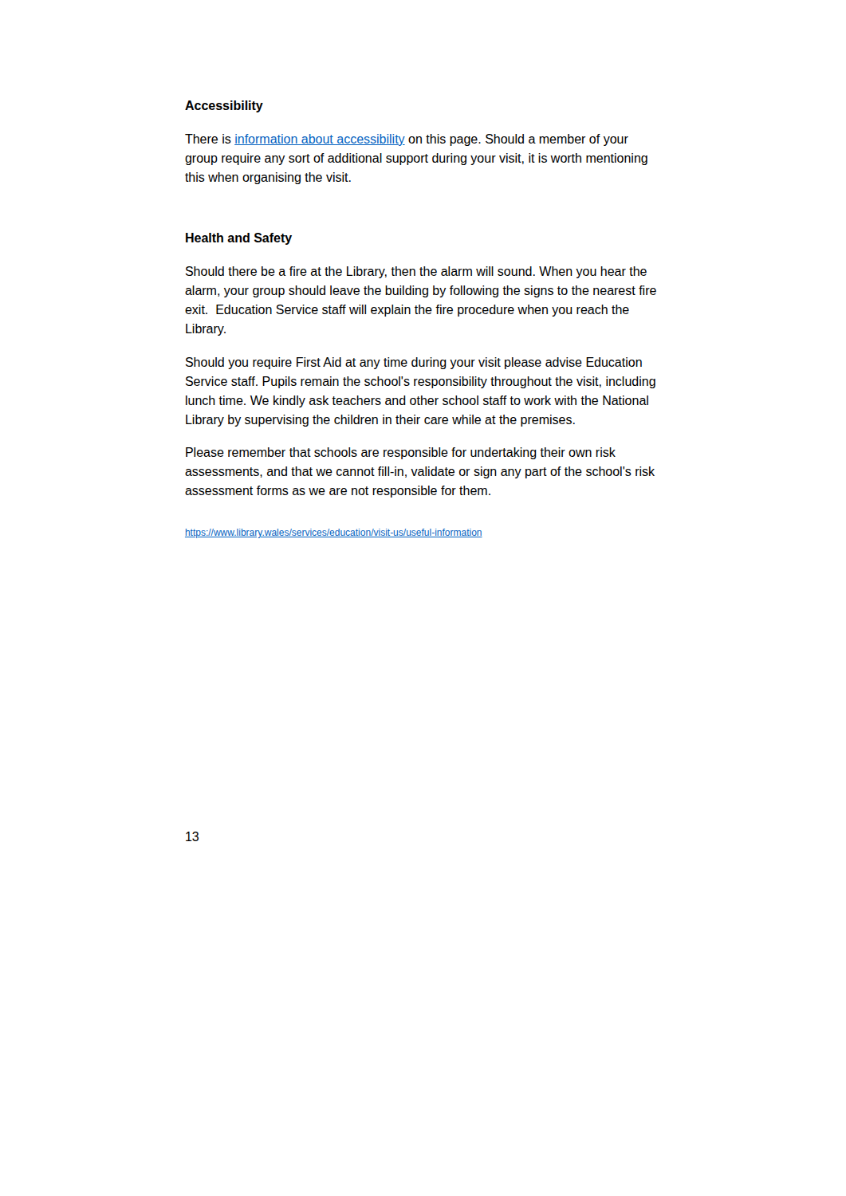Accessibility
There is information about accessibility on this page. Should a member of your group require any sort of additional support during your visit, it is worth mentioning this when organising the visit.
Health and Safety
Should there be a fire at the Library, then the alarm will sound. When you hear the alarm, your group should leave the building by following the signs to the nearest fire exit. Education Service staff will explain the fire procedure when you reach the Library.
Should you require First Aid at any time during your visit please advise Education Service staff. Pupils remain the school's responsibility throughout the visit, including lunch time. We kindly ask teachers and other school staff to work with the National Library by supervising the children in their care while at the premises.
Please remember that schools are responsible for undertaking their own risk assessments, and that we cannot fill-in, validate or sign any part of the school's risk assessment forms as we are not responsible for them.
https://www.library.wales/services/education/visit-us/useful-information
13